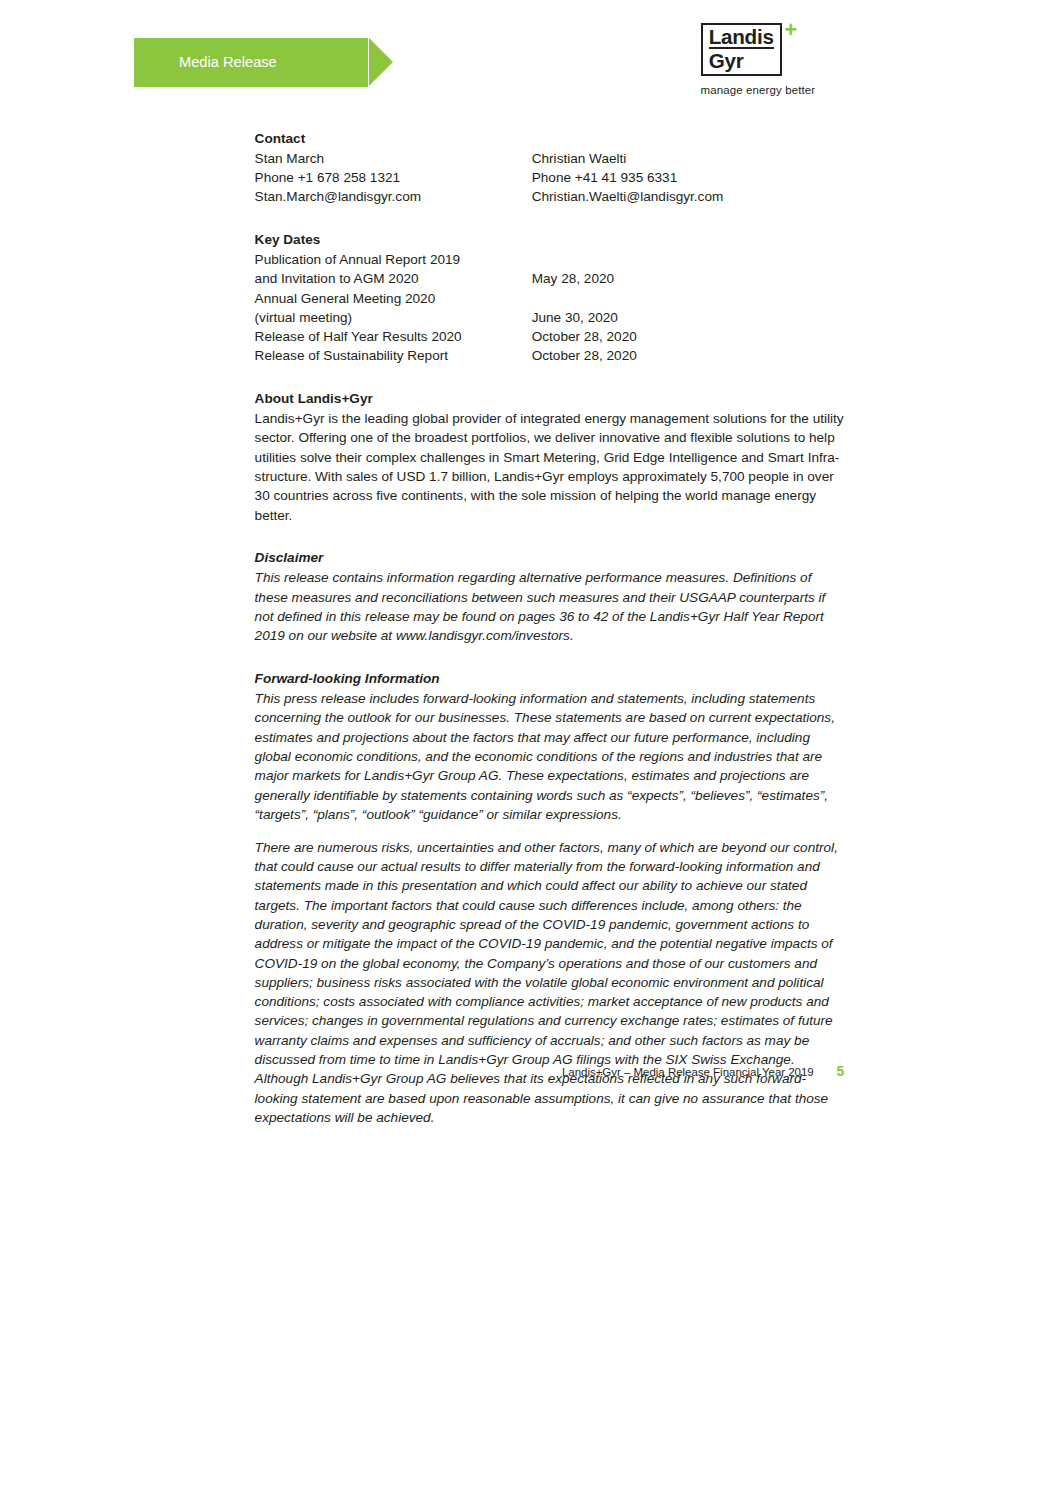Media Release
Landis Gyr +
manage energy better
Contact
| Stan March | Christian Waelti |
| Phone +1 678 258 1321 | Phone +41 41 935 6331 |
| Stan.March@landisgyr.com | Christian.Waelti@landisgyr.com |
Key Dates
| Publication of Annual Report 2019 | |
| and Invitation to AGM 2020 | May 28, 2020 |
| Annual General Meeting 2020 | |
| (virtual meeting) | June 30, 2020 |
| Release of Half Year Results 2020 | October 28, 2020 |
| Release of Sustainability Report | October 28, 2020 |
About Landis+Gyr
Landis+Gyr is the leading global provider of integrated energy management solutions for the utility sector. Offering one of the broadest portfolios, we deliver innovative and flexible solutions to help utilities solve their complex challenges in Smart Metering, Grid Edge Intelligence and Smart Infra- structure. With sales of USD 1.7 billion, Landis+Gyr employs approximately 5,700 people in over 30 countries across five continents, with the sole mission of helping the world manage energy better.
Disclaimer
This release contains information regarding alternative performance measures. Definitions of these measures and reconciliations between such measures and their USGAAP counterparts if not defined in this release may be found on pages 36 to 42 of the Landis+Gyr Half Year Report 2019 on our website at www.landisgyr.com/investors.
Forward-looking Information
This press release includes forward-looking information and statements, including statements concerning the outlook for our businesses. These statements are based on current expectations, estimates and projections about the factors that may affect our future performance, including global economic conditions, and the economic conditions of the regions and industries that are major markets for Landis+Gyr Group AG. These expectations, estimates and projections are generally identifiable by statements containing words such as “expects”, “believes”, “estimates”, “targets”, “plans”, “outlook” “guidance” or similar expressions.
There are numerous risks, uncertainties and other factors, many of which are beyond our control, that could cause our actual results to differ materially from the forward-looking information and statements made in this presentation and which could affect our ability to achieve our stated targets. The important factors that could cause such differences include, among others: the duration, severity and geographic spread of the COVID-19 pandemic, government actions to address or mitigate the impact of the COVID-19 pandemic, and the potential negative impacts of COVID-19 on the global economy, the Company’s operations and those of our customers and suppliers; business risks associated with the volatile global economic environment and political conditions; costs associated with compliance activities; market acceptance of new products and services; changes in governmental regulations and currency exchange rates; estimates of future warranty claims and expenses and sufficiency of accruals; and other such factors as may be discussed from time to time in Landis+Gyr Group AG filings with the SIX Swiss Exchange. Although Landis+Gyr Group AG believes that its expectations reflected in any such forward-looking statement are based upon reasonable assumptions, it can give no assurance that those expectations will be achieved.
Landis+Gyr – Media Release Financial Year 20195